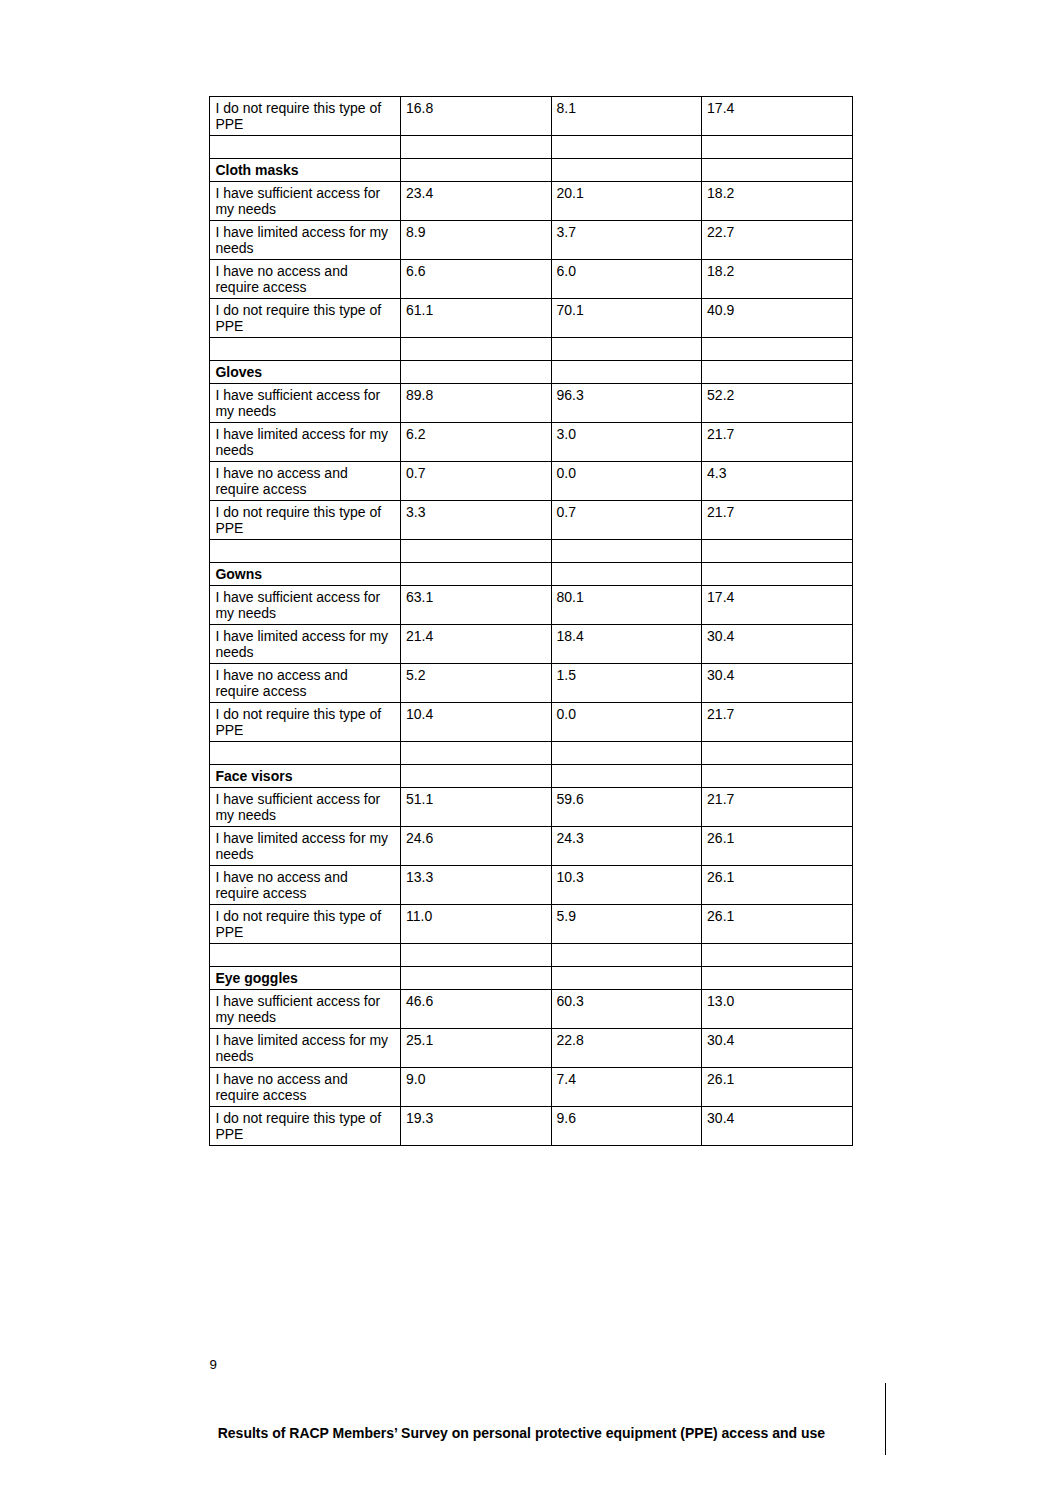| I do not require this type of PPE | 16.8 | 8.1 | 17.4 |
| Cloth masks | | | |
| I have sufficient access for my needs | 23.4 | 20.1 | 18.2 |
| I have limited access for my needs | 8.9 | 3.7 | 22.7 |
| I have no access and require access | 6.6 | 6.0 | 18.2 |
| I do not require this type of PPE | 61.1 | 70.1 | 40.9 |
| Gloves | | | |
| I have sufficient access for my needs | 89.8 | 96.3 | 52.2 |
| I have limited access for my needs | 6.2 | 3.0 | 21.7 |
| I have no access and require access | 0.7 | 0.0 | 4.3 |
| I do not require this type of PPE | 3.3 | 0.7 | 21.7 |
| Gowns | | | |
| I have sufficient access for my needs | 63.1 | 80.1 | 17.4 |
| I have limited access for my needs | 21.4 | 18.4 | 30.4 |
| I have no access and require access | 5.2 | 1.5 | 30.4 |
| I do not require this type of PPE | 10.4 | 0.0 | 21.7 |
| Face visors | | | |
| I have sufficient access for my needs | 51.1 | 59.6 | 21.7 |
| I have limited access for my needs | 24.6 | 24.3 | 26.1 |
| I have no access and require access | 13.3 | 10.3 | 26.1 |
| I do not require this type of PPE | 11.0 | 5.9 | 26.1 |
| Eye goggles | | | |
| I have sufficient access for my needs | 46.6 | 60.3 | 13.0 |
| I have limited access for my needs | 25.1 | 22.8 | 30.4 |
| I have no access and require access | 9.0 | 7.4 | 26.1 |
| I do not require this type of PPE | 19.3 | 9.6 | 30.4 |
9
Results of RACP Members’ Survey on personal protective equipment (PPE) access and use